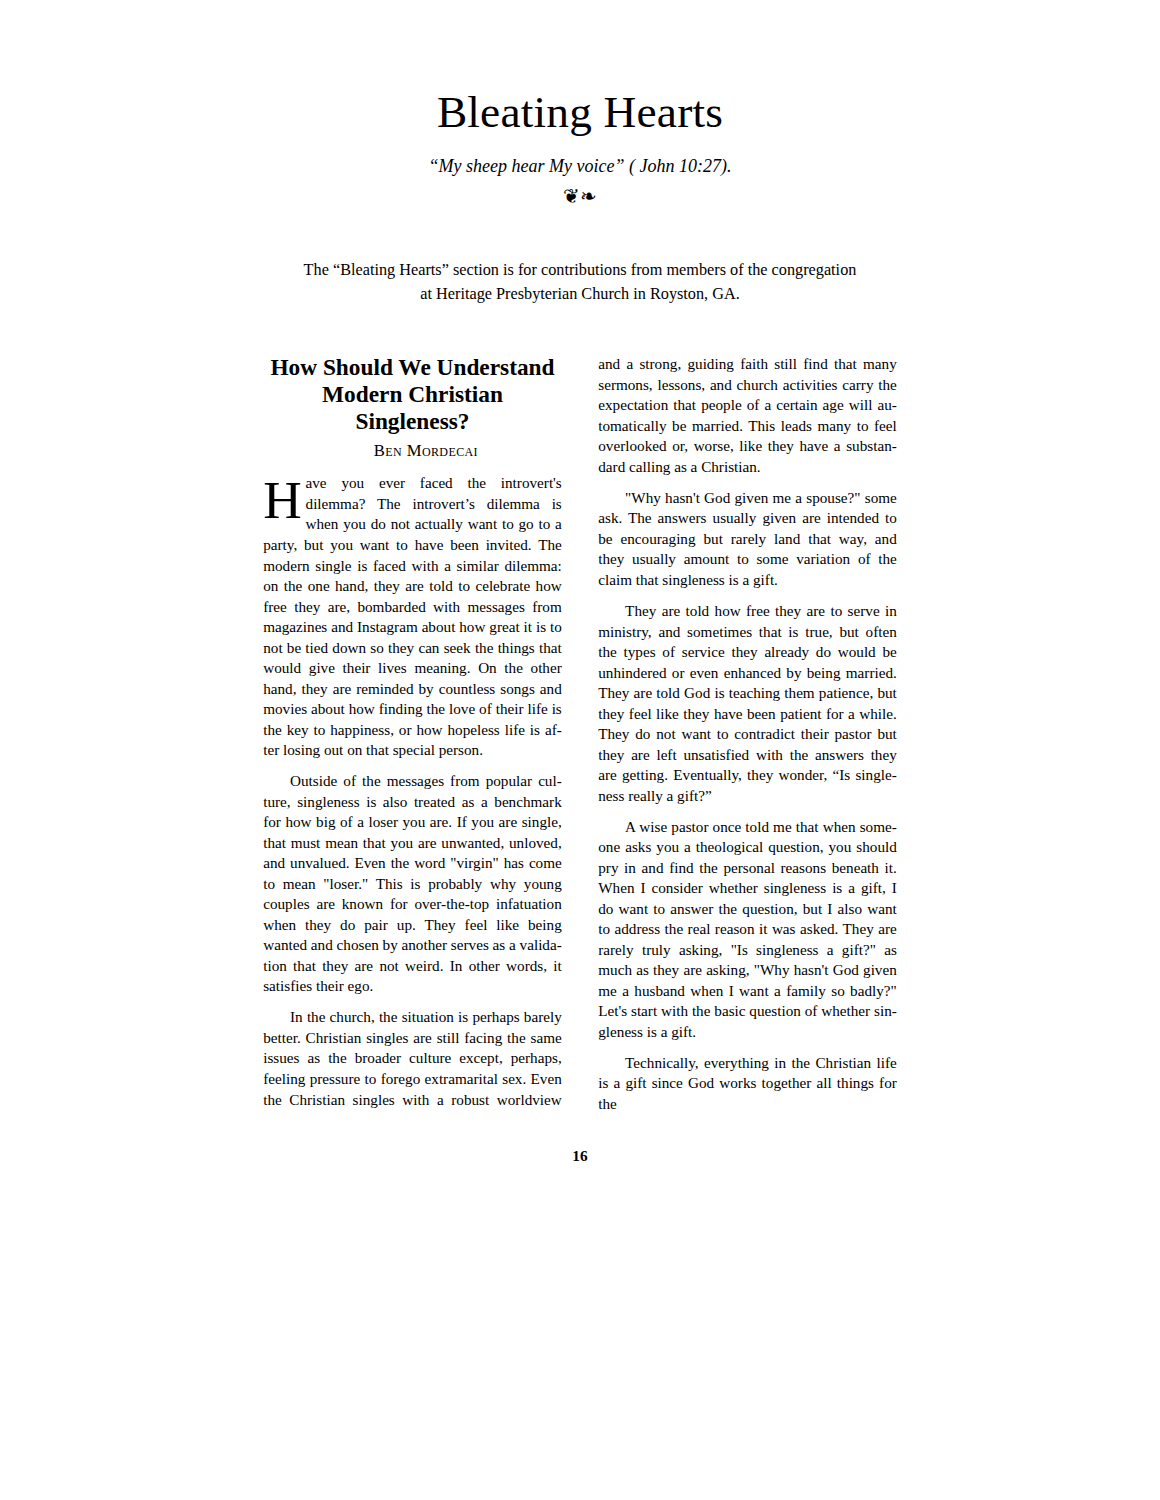Bleating Hearts
“My sheep hear My voice” ( John 10:27).
❦❧
The “Bleating Hearts” section is for contributions from members of the congregation at Heritage Presbyterian Church in Royston, GA.
How Should We Understand Modern Christian Singleness?
Ben Mordecai
Have you ever faced the introvert's dilemma? The introvert’s dilemma is when you do not actually want to go to a party, but you want to have been invited. The modern single is faced with a similar dilemma: on the one hand, they are told to celebrate how free they are, bombarded with messages from magazines and Instagram about how great it is to not be tied down so they can seek the things that would give their lives meaning. On the other hand, they are reminded by countless songs and movies about how finding the love of their life is the key to happiness, or how hopeless life is after losing out on that special person.
Outside of the messages from popular culture, singleness is also treated as a benchmark for how big of a loser you are. If you are single, that must mean that you are unwanted, unloved, and unvalued. Even the word "virgin" has come to mean "loser." This is probably why young couples are known for over-the-top infatuation when they do pair up. They feel like being wanted and chosen by another serves as a validation that they are not weird. In other words, it satisfies their ego.
In the church, the situation is perhaps barely better. Christian singles are still facing the same issues as the broader culture except, perhaps, feeling pressure to forego extramarital sex. Even the Christian singles with a robust worldview and a strong, guiding faith still find that many sermons, lessons, and church activities carry the expectation that people of a certain age will automatically be married. This leads many to feel overlooked or, worse, like they have a substandard calling as a Christian.
"Why hasn't God given me a spouse?" some ask. The answers usually given are intended to be encouraging but rarely land that way, and they usually amount to some variation of the claim that singleness is a gift.
They are told how free they are to serve in ministry, and sometimes that is true, but often the types of service they already do would be unhindered or even enhanced by being married. They are told God is teaching them patience, but they feel like they have been patient for a while. They do not want to contradict their pastor but they are left unsatisfied with the answers they are getting. Eventually, they wonder, “Is singleness really a gift?”
A wise pastor once told me that when someone asks you a theological question, you should pry in and find the personal reasons beneath it. When I consider whether singleness is a gift, I do want to answer the question, but I also want to address the real reason it was asked. They are rarely truly asking, "Is singleness a gift?" as much as they are asking, "Why hasn't God given me a husband when I want a family so badly?" Let's start with the basic question of whether singleness is a gift.
Technically, everything in the Christian life is a gift since God works together all things for the
16